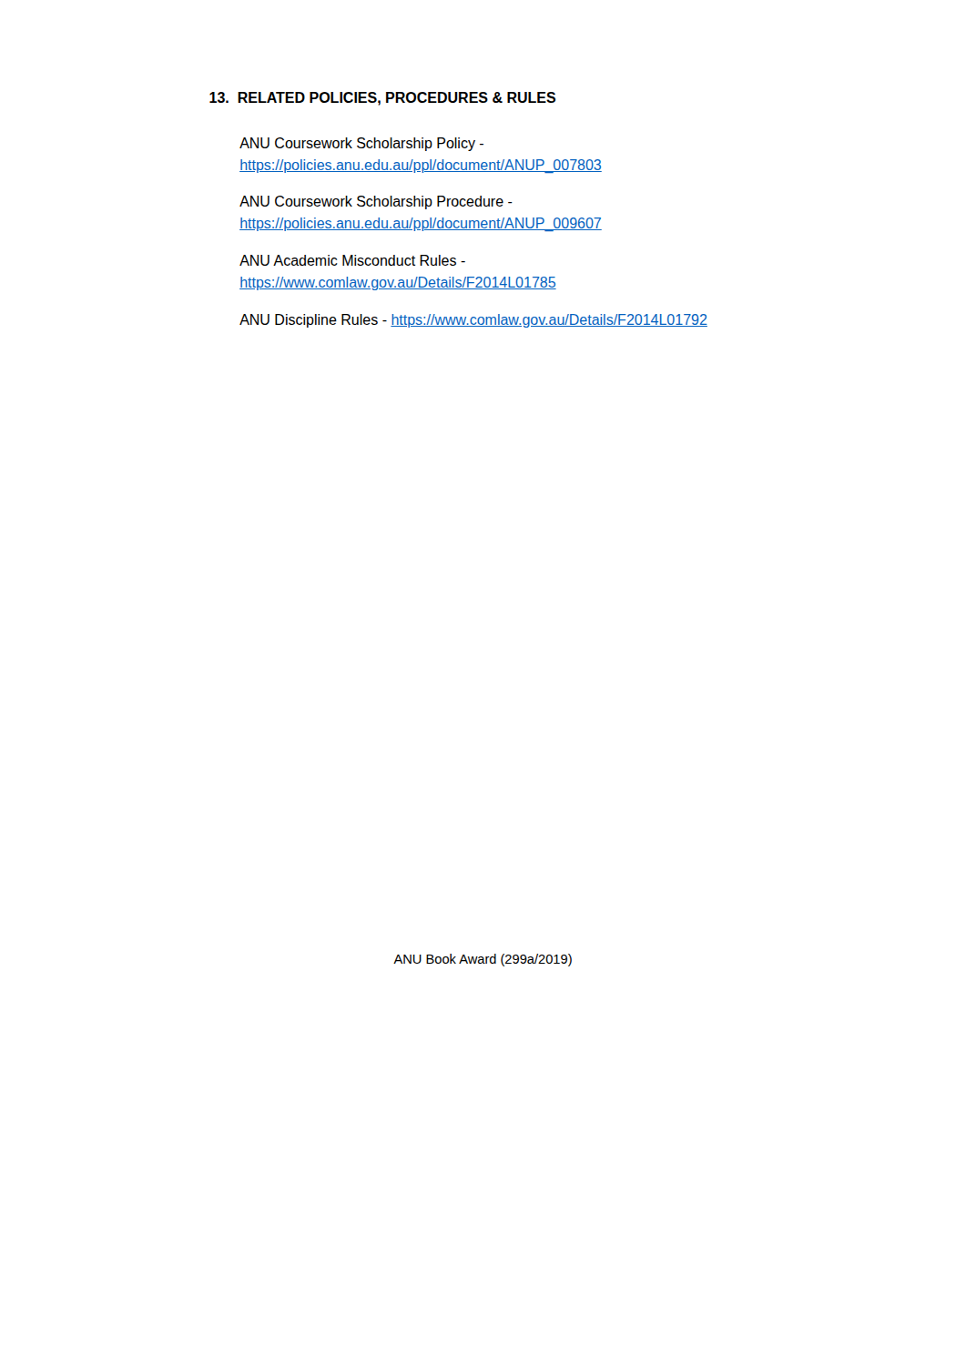13. RELATED POLICIES, PROCEDURES & RULES
ANU Coursework Scholarship Policy -
https://policies.anu.edu.au/ppl/document/ANUP_007803
ANU Coursework Scholarship Procedure -
https://policies.anu.edu.au/ppl/document/ANUP_009607
ANU Academic Misconduct Rules - https://www.comlaw.gov.au/Details/F2014L01785
ANU Discipline Rules - https://www.comlaw.gov.au/Details/F2014L01792
ANU Book Award (299a/2019)